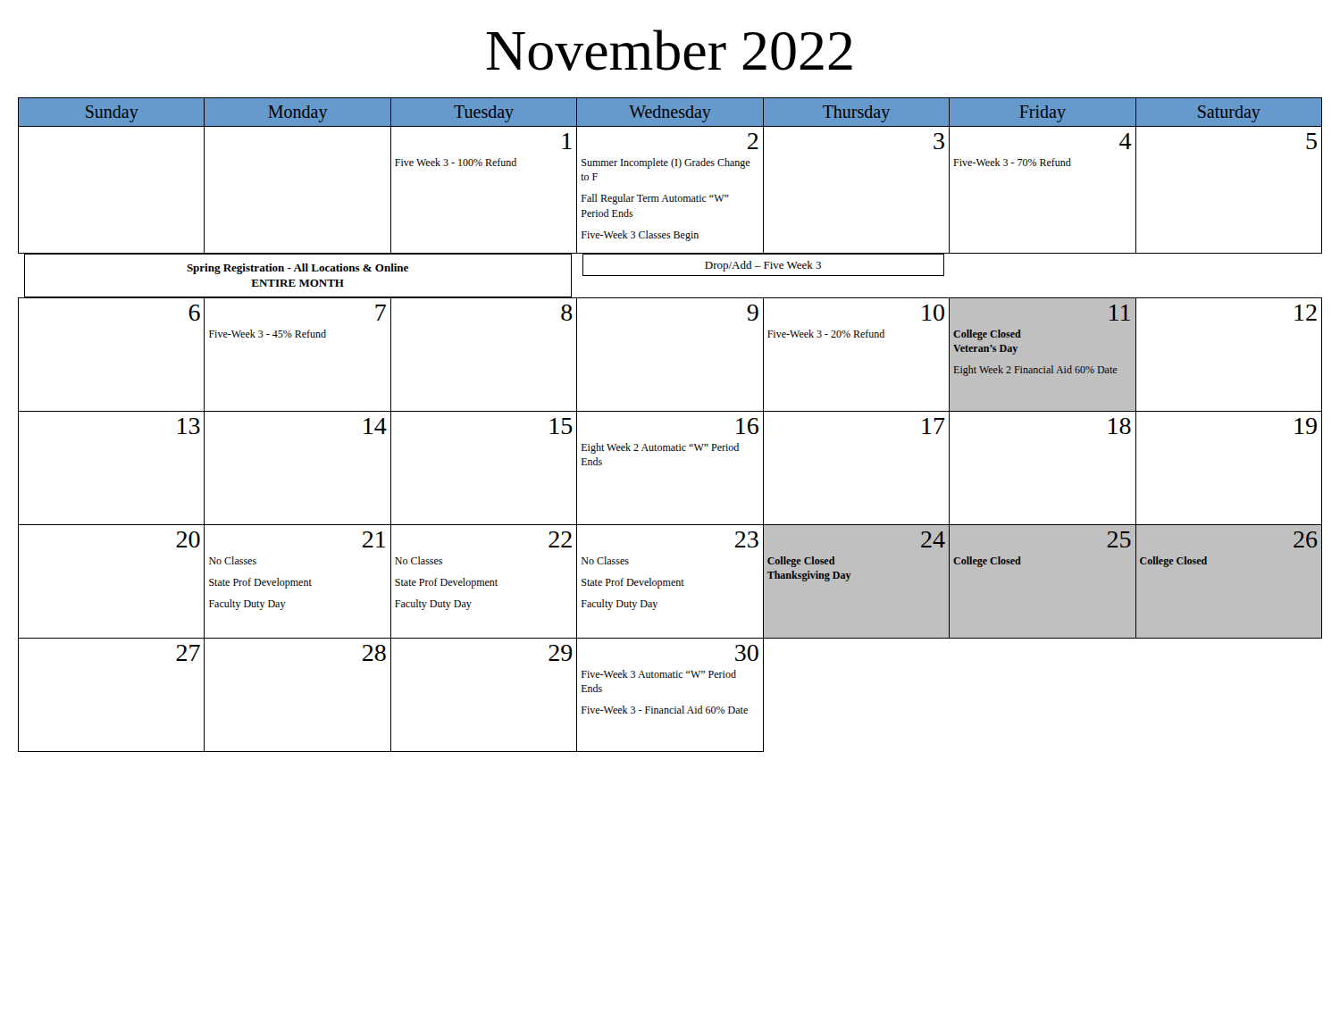November 2022
| Sunday | Monday | Tuesday | Wednesday | Thursday | Friday | Saturday |
| --- | --- | --- | --- | --- | --- | --- |
| | | 1 Five Week 3 - 100% Refund | 2 Summer Incomplete (I) Grades Change to F Fall Regular Term Automatic “W” Period Ends Five-Week 3 Classes Begin | 3 | 4 Five-Week 3 - 70% Refund | 5 |
| Spring Registration - All Locations & Online ENTIRE MONTH | Drop/Add – Five Week 3 | |
| 6 | 7 Five-Week 3 - 45% Refund | 8 | 9 | 10 Five-Week 3 - 20% Refund | 11 College Closed Veteran’s Day Eight Week 2 Financial Aid 60% Date | 12 |
| 13 | 14 | 15 | 16 Eight Week 2 Automatic “W” Period Ends | 17 | 18 | 19 |
| 20 | 21 No Classes State Prof Development Faculty Duty Day | 22 No Classes State Prof Development Faculty Duty Day | 23 No Classes State Prof Development Faculty Duty Day | 24 College Closed Thanksgiving Day | 25 College Closed | 26 College Closed |
| 27 | 28 | 29 | 30 Five-Week 3 Automatic “W” Period Ends Five-Week 3 - Financial Aid 60% Date | | | |